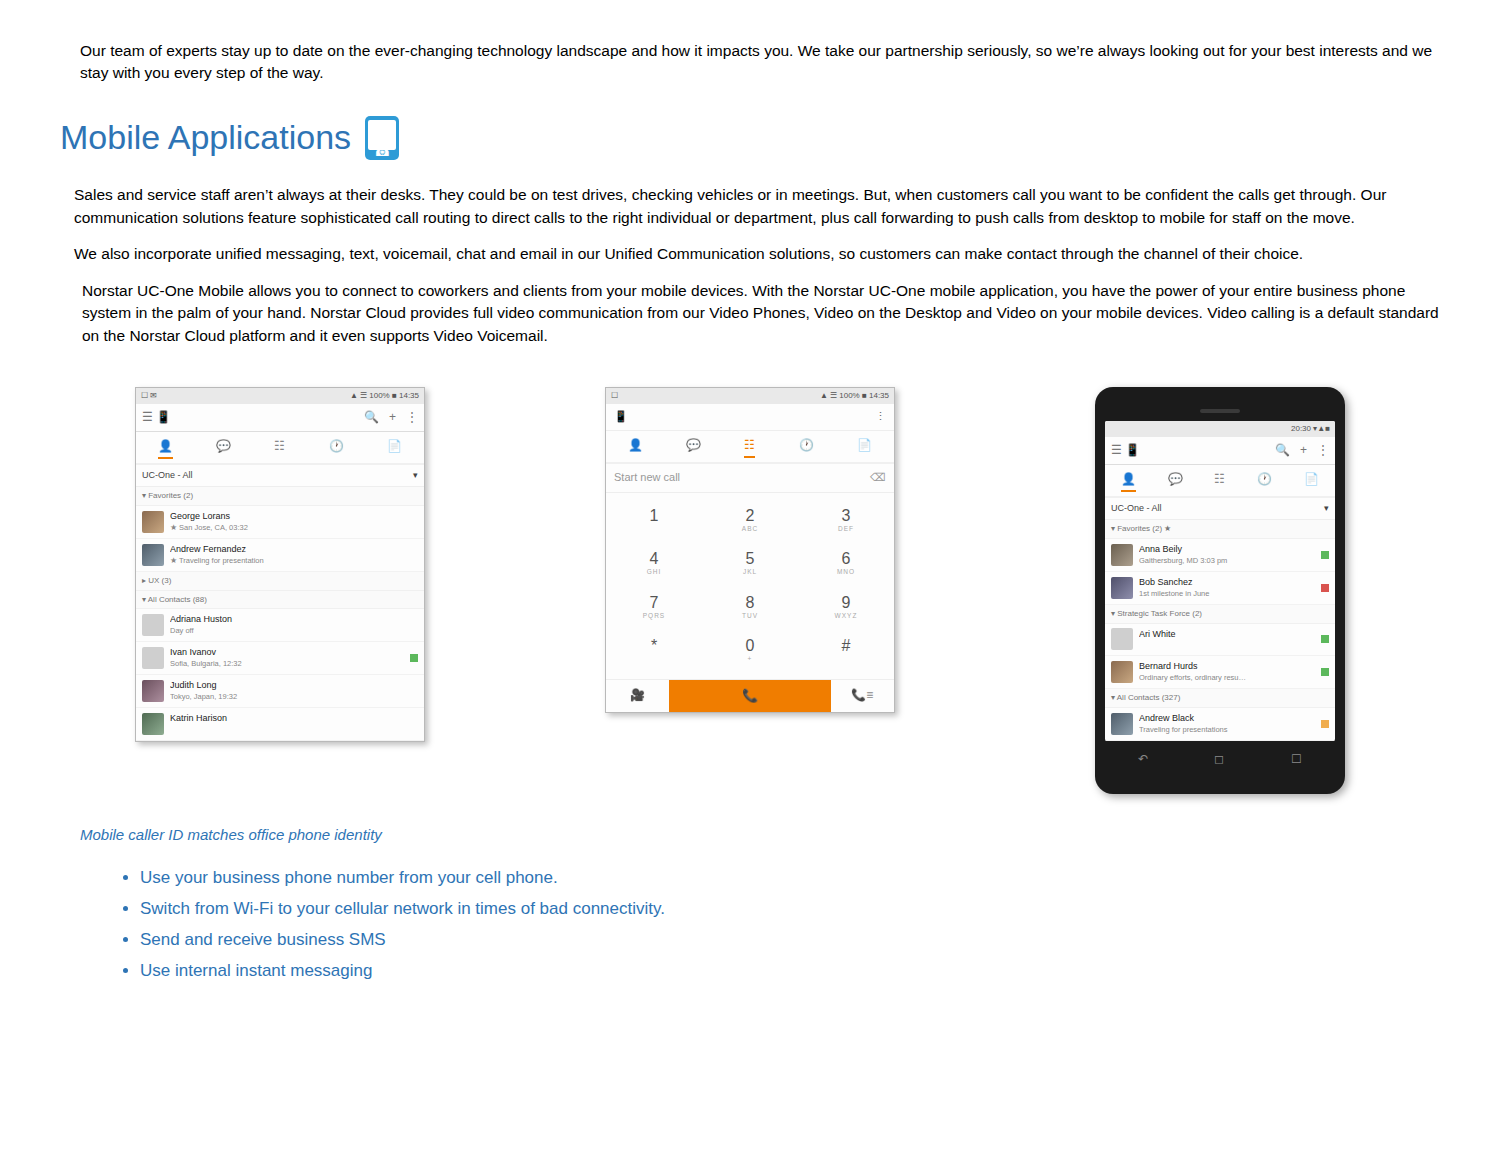Our team of experts stay up to date on the ever-changing technology landscape and how it impacts you. We take our partnership seriously, so we’re always looking out for your best interests and we stay with you every step of the way.
Mobile Applications
Sales and service staff aren’t always at their desks. They could be on test drives, checking vehicles or in meetings. But, when customers call you want to be confident the calls get through. Our communication solutions feature sophisticated call routing to direct calls to the right individual or department, plus call forwarding to push calls from desktop to mobile for staff on the move.
We also incorporate unified messaging, text, voicemail, chat and email in our Unified Communication solutions, so customers can make contact through the channel of their choice.
Norstar UC-One Mobile allows you to connect to coworkers and clients from your mobile devices. With the Norstar UC-One mobile application, you have the power of your entire business phone system in the palm of your hand. Norstar Cloud provides full video communication from our Video Phones, Video on the Desktop and Video on your mobile devices. Video calling is a default standard on the Norstar Cloud platform and it even supports Video Voicemail.
☐ ✉ ▲ ☰ 100% ■ 14:35
☰ 📱
🔍 + ⋮
👤 💬 ☷ 🕐 📄
UC-One - All ▾
▾ Favorites (2)
George Lorans
★ San Jose, CA, 03:32
Andrew Fernandez
★ Traveling for presentation
▸ UX (3)
▾ All Contacts (88)
Adriana Huston
Day off
Ivan Ivanov
Sofia, Bulgaria, 12:32
Judith Long
Tokyo, Japan, 19:32
Katrin Harison
☐ ▲ ☰ 100% ■ 14:35
📱 ⋮
👤 💬 ☷ 🕐 📄
Start new call ⌫
1
2
ABC
3
DEF
4
GHI
5
JKL
6
MNO
7
PQRS
8
TUV
9
WXYZ
*
0
+
#
🎥
📞
📞≡
20:30 ▾▲■
☰ 📱
🔍 + ⋮
👤 💬 ☷ 🕐 📄
UC-One - All ▾
▾ Favorites (2) ★
Anna Beily
Gaithersburg, MD 3:03 pm
Bob Sanchez
1st milestone in June
▾ Strategic Task Force (2)
Ari White
Bernard Hurds
Ordinary efforts, ordinary resu…
▾ All Contacts (327)
Andrew Black
Traveling for presentations
↶ ◻ ☐
Mobile caller ID matches office phone identity
Use your business phone number from your cell phone.
Switch from Wi-Fi to your cellular network in times of bad connectivity.
Send and receive business SMS
Use internal instant messaging